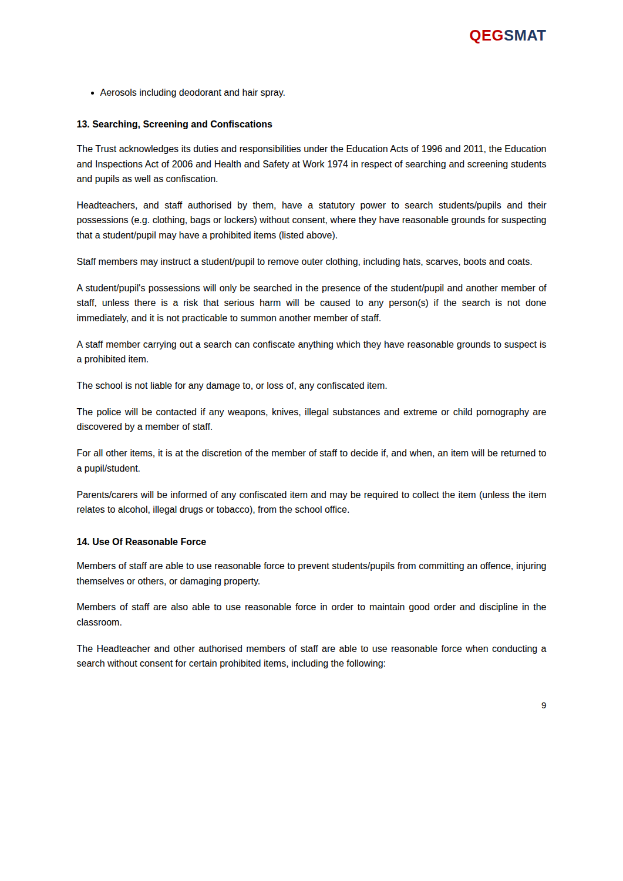QEG SMAT
Aerosols including deodorant and hair spray.
13. Searching, Screening and Confiscations
The Trust acknowledges its duties and responsibilities under the Education Acts of 1996 and 2011, the Education and Inspections Act of 2006 and Health and Safety at Work 1974 in respect of searching and screening students and pupils as well as confiscation.
Headteachers, and staff authorised by them, have a statutory power to search students/pupils and their possessions (e.g. clothing, bags or lockers) without consent, where they have reasonable grounds for suspecting that a student/pupil may have a prohibited items (listed above).
Staff members may instruct a student/pupil to remove outer clothing, including hats, scarves, boots and coats.
A student/pupil's possessions will only be searched in the presence of the student/pupil and another member of staff, unless there is a risk that serious harm will be caused to any person(s) if the search is not done immediately, and it is not practicable to summon another member of staff.
A staff member carrying out a search can confiscate anything which they have reasonable grounds to suspect is a prohibited item.
The school is not liable for any damage to, or loss of, any confiscated item.
The police will be contacted if any weapons, knives, illegal substances and extreme or child pornography are discovered by a member of staff.
For all other items, it is at the discretion of the member of staff to decide if, and when, an item will be returned to a pupil/student.
Parents/carers will be informed of any confiscated item and may be required to collect the item (unless the item relates to alcohol, illegal drugs or tobacco), from the school office.
14. Use Of Reasonable Force
Members of staff are able to use reasonable force to prevent students/pupils from committing an offence, injuring themselves or others, or damaging property.
Members of staff are also able to use reasonable force in order to maintain good order and discipline in the classroom.
The Headteacher and other authorised members of staff are able to use reasonable force when conducting a search without consent for certain prohibited items, including the following:
9